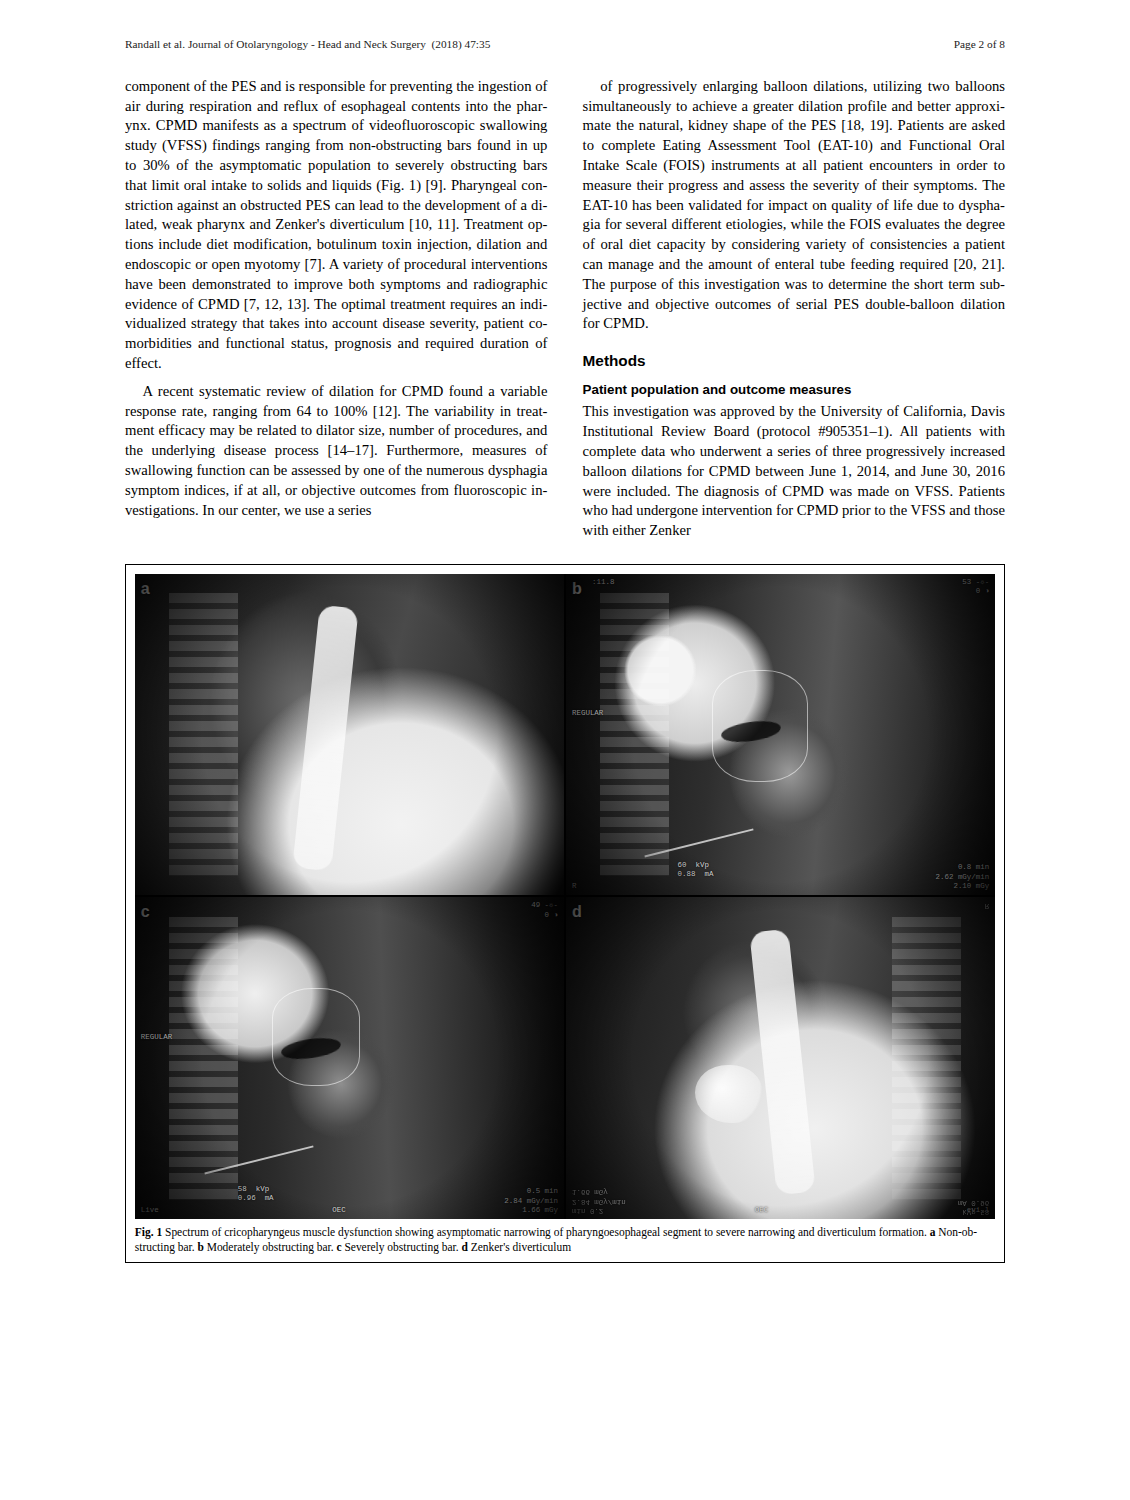Randall et al. Journal of Otolaryngology - Head and Neck Surgery (2018) 47:35 Page 2 of 8
component of the PES and is responsible for preventing the ingestion of air during respiration and reflux of esophageal contents into the pharynx. CPMD manifests as a spectrum of videofluoroscopic swallowing study (VFSS) findings ranging from non-obstructing bars found in up to 30% of the asymptomatic population to severely obstructing bars that limit oral intake to solids and liquids (Fig. 1) [9]. Pharyngeal constriction against an obstructed PES can lead to the development of a dilated, weak pharynx and Zenker's diverticulum [10, 11]. Treatment options include diet modification, botulinum toxin injection, dilation and endoscopic or open myotomy [7]. A variety of procedural interventions have been demonstrated to improve both symptoms and radiographic evidence of CPMD [7, 12, 13]. The optimal treatment requires an individualized strategy that takes into account disease severity, patient comorbidities and functional status, prognosis and required duration of effect.
A recent systematic review of dilation for CPMD found a variable response rate, ranging from 64 to 100% [12]. The variability in treatment efficacy may be related to dilator size, number of procedures, and the underlying disease process [14–17]. Furthermore, measures of swallowing function can be assessed by one of the numerous dysphagia symptom indices, if at all, or objective outcomes from fluoroscopic investigations. In our center, we use a series
of progressively enlarging balloon dilations, utilizing two balloons simultaneously to achieve a greater dilation profile and better approximate the natural, kidney shape of the PES [18, 19]. Patients are asked to complete Eating Assessment Tool (EAT-10) and Functional Oral Intake Scale (FOIS) instruments at all patient encounters in order to measure their progress and assess the severity of their symptoms. The EAT-10 has been validated for impact on quality of life due to dysphagia for several different etiologies, while the FOIS evaluates the degree of oral diet capacity by considering variety of consistencies a patient can manage and the amount of enteral tube feeding required [20, 21]. The purpose of this investigation was to determine the short term subjective and objective outcomes of serial PES double-balloon dilation for CPMD.
Methods
Patient population and outcome measures
This investigation was approved by the University of California, Davis Institutional Review Board (protocol #905351–1). All patients with complete data who underwent a series of three progressively increased balloon dilations for CPMD between June 1, 2014, and June 30, 2016 were included. The diagnosis of CPMD was made on VFSS. Patients who had undergone intervention for CPMD prior to the VFSS and those with either Zenker
a
b
:11.8
53 -☼- 0 ◑
REGULAR
R
0.8 min 2.62 mGy/min 2.10 mGy
60 kVp 0.88 mA
c
49 -☼- 0 ◑
REGULAR
Live
0.5 min 2.84 mGy/min 1.66 mGy
58 kVp 0.96 mA
OEC
d
R
min 0.2 2.84 mGy/min 1.66 mGy
kVp 58 mA 0.96
OEC
evi.l
Fig. 1 Spectrum of cricopharyngeus muscle dysfunction showing asymptomatic narrowing of pharyngoesophageal segment to severe narrowing and diverticulum formation. a Non-obstructing bar. b Moderately obstructing bar. c Severely obstructing bar. d Zenker's diverticulum